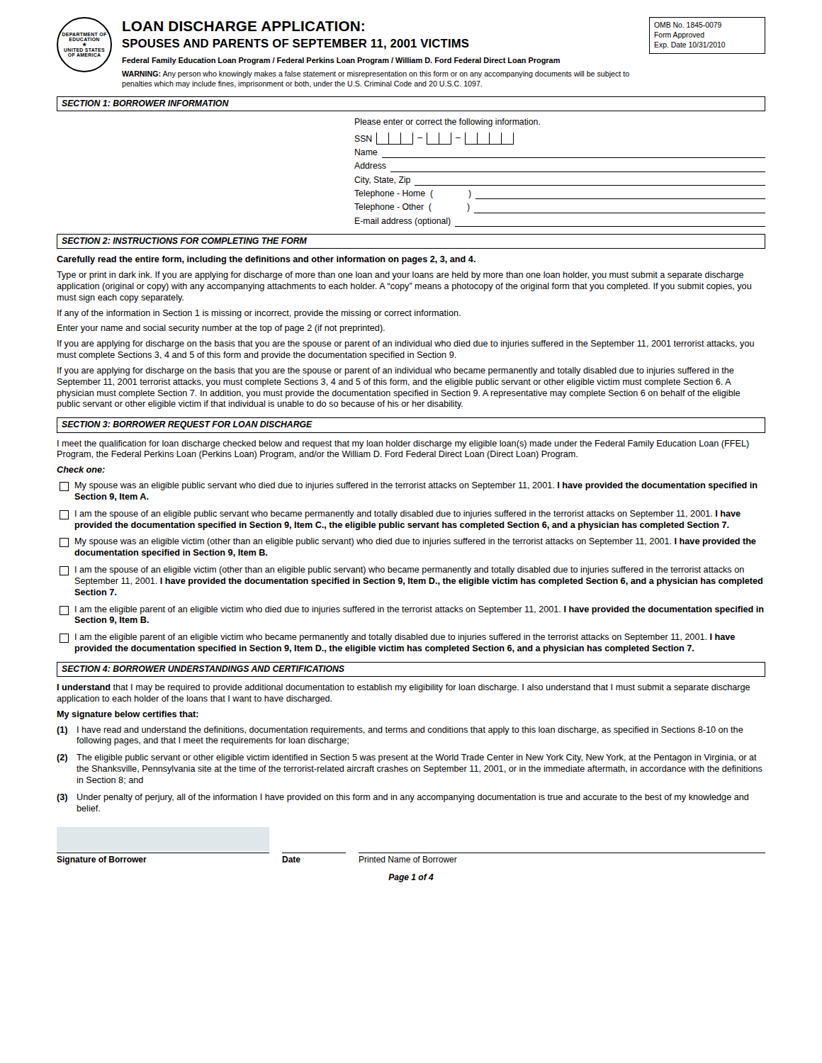DEPARTMENT OF EDUCATION
★
UNITED STATES OF AMERICA
LOAN DISCHARGE APPLICATION:
SPOUSES AND PARENTS OF SEPTEMBER 11, 2001 VICTIMS
Federal Family Education Loan Program / Federal Perkins Loan Program / William D. Ford Federal Direct Loan Program
WARNING: Any person who knowingly makes a false statement or misrepresentation on this form or on any accompanying documents will be subject to penalties which may include fines, imprisonment or both, under the U.S. Criminal Code and 20 U.S.C. 1097.
OMB No. 1845-0079
Form Approved
Exp. Date 10/31/2010
SECTION 1: BORROWER INFORMATION
Please enter or correct the following information.
SSN
–
–
Name
Address
City, State, Zip
Telephone - Home (
)
Telephone - Other (
)
E-mail address (optional)
SECTION 2: INSTRUCTIONS FOR COMPLETING THE FORM
Carefully read the entire form, including the definitions and other information on pages 2, 3, and 4.
Type or print in dark ink. If you are applying for discharge of more than one loan and your loans are held by more than one loan holder, you must submit a separate discharge application (original or copy) with any accompanying attachments to each holder. A “copy” means a photocopy of the original form that you completed. If you submit copies, you must sign each copy separately.
If any of the information in Section 1 is missing or incorrect, provide the missing or correct information.
Enter your name and social security number at the top of page 2 (if not preprinted).
If you are applying for discharge on the basis that you are the spouse or parent of an individual who died due to injuries suffered in the September 11, 2001 terrorist attacks, you must complete Sections 3, 4 and 5 of this form and provide the documentation specified in Section 9.
If you are applying for discharge on the basis that you are the spouse or parent of an individual who became permanently and totally disabled due to injuries suffered in the September 11, 2001 terrorist attacks, you must complete Sections 3, 4 and 5 of this form, and the eligible public servant or other eligible victim must complete Section 6. A physician must complete Section 7. In addition, you must provide the documentation specified in Section 9. A representative may complete Section 6 on behalf of the eligible public servant or other eligible victim if that individual is unable to do so because of his or her disability.
SECTION 3: BORROWER REQUEST FOR LOAN DISCHARGE
I meet the qualification for loan discharge checked below and request that my loan holder discharge my eligible loan(s) made under the Federal Family Education Loan (FFEL) Program, the Federal Perkins Loan (Perkins Loan) Program, and/or the William D. Ford Federal Direct Loan (Direct Loan) Program.
Check one:
My spouse was an eligible public servant who died due to injuries suffered in the terrorist attacks on September 11, 2001. I have provided the documentation specified in Section 9, Item A.
I am the spouse of an eligible public servant who became permanently and totally disabled due to injuries suffered in the terrorist attacks on September 11, 2001. I have provided the documentation specified in Section 9, Item C., the eligible public servant has completed Section 6, and a physician has completed Section 7.
My spouse was an eligible victim (other than an eligible public servant) who died due to injuries suffered in the terrorist attacks on September 11, 2001. I have provided the documentation specified in Section 9, Item B.
I am the spouse of an eligible victim (other than an eligible public servant) who became permanently and totally disabled due to injuries suffered in the terrorist attacks on September 11, 2001. I have provided the documentation specified in Section 9, Item D., the eligible victim has completed Section 6, and a physician has completed Section 7.
I am the eligible parent of an eligible victim who died due to injuries suffered in the terrorist attacks on September 11, 2001. I have provided the documentation specified in Section 9, Item B.
I am the eligible parent of an eligible victim who became permanently and totally disabled due to injuries suffered in the terrorist attacks on September 11, 2001. I have provided the documentation specified in Section 9, Item D., the eligible victim has completed Section 6, and a physician has completed Section 7.
SECTION 4: BORROWER UNDERSTANDINGS AND CERTIFICATIONS
I understand that I may be required to provide additional documentation to establish my eligibility for loan discharge. I also understand that I must submit a separate discharge application to each holder of the loans that I want to have discharged.
My signature below certifies that:
(1)
I have read and understand the definitions, documentation requirements, and terms and conditions that apply to this loan discharge, as specified in Sections 8-10 on the following pages, and that I meet the requirements for loan discharge;
(2)
The eligible public servant or other eligible victim identified in Section 5 was present at the World Trade Center in New York City, New York, at the Pentagon in Virginia, or at the Shanksville, Pennsylvania site at the time of the terrorist-related aircraft crashes on September 11, 2001, or in the immediate aftermath, in accordance with the definitions in Section 8; and
(3)
Under penalty of perjury, all of the information I have provided on this form and in any accompanying documentation is true and accurate to the best of my knowledge and belief.
Signature of Borrower
Date
Printed Name of Borrower
Page 1 of 4